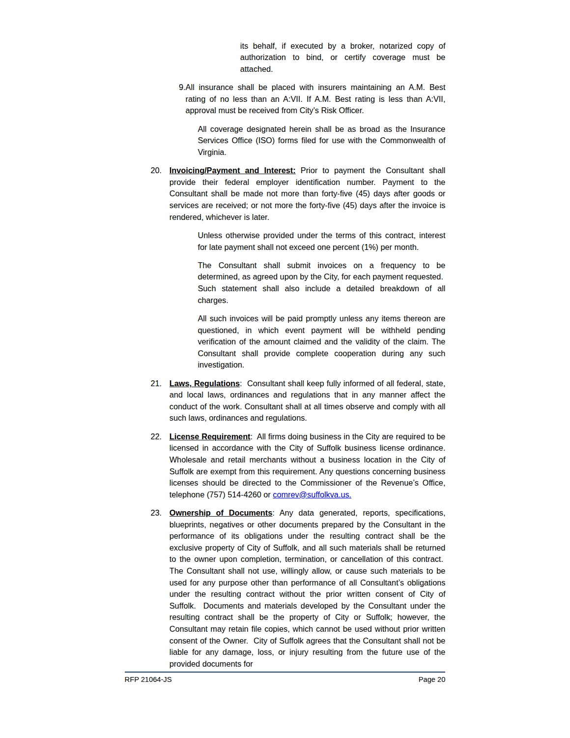its behalf, if executed by a broker, notarized copy of authorization to bind, or certify coverage must be attached.
9.
All insurance shall be placed with insurers maintaining an A.M. Best rating of no less than an A:VII. If A.M. Best rating is less than A:VII, approval must be received from City's Risk Officer.
All coverage designated herein shall be as broad as the Insurance Services Office (ISO) forms filed for use with the Commonwealth of Virginia.
20.
Invoicing/Payment and Interest: Prior to payment the Consultant shall provide their federal employer identification number. Payment to the Consultant shall be made not more than forty-five (45) days after goods or services are received; or not more the forty-five (45) days after the invoice is rendered, whichever is later.
Unless otherwise provided under the terms of this contract, interest for late payment shall not exceed one percent (1%) per month.
The Consultant shall submit invoices on a frequency to be determined, as agreed upon by the City, for each payment requested. Such statement shall also include a detailed breakdown of all charges.
All such invoices will be paid promptly unless any items thereon are questioned, in which event payment will be withheld pending verification of the amount claimed and the validity of the claim. The Consultant shall provide complete cooperation during any such investigation.
21.
Laws, Regulations: Consultant shall keep fully informed of all federal, state, and local laws, ordinances and regulations that in any manner affect the conduct of the work. Consultant shall at all times observe and comply with all such laws, ordinances and regulations.
22.
License Requirement: All firms doing business in the City are required to be licensed in accordance with the City of Suffolk business license ordinance. Wholesale and retail merchants without a business location in the City of Suffolk are exempt from this requirement. Any questions concerning business licenses should be directed to the Commissioner of the Revenue’s Office, telephone (757) 514-4260 or comrev@suffolkva.us.
23.
Ownership of Documents: Any data generated, reports, specifications, blueprints, negatives or other documents prepared by the Consultant in the performance of its obligations under the resulting contract shall be the exclusive property of City of Suffolk, and all such materials shall be returned to the owner upon completion, termination, or cancellation of this contract. The Consultant shall not use, willingly allow, or cause such materials to be used for any purpose other than performance of all Consultant’s obligations under the resulting contract without the prior written consent of City of Suffolk. Documents and materials developed by the Consultant under the resulting contract shall be the property of City or Suffolk; however, the Consultant may retain file copies, which cannot be used without prior written consent of the Owner. City of Suffolk agrees that the Consultant shall not be liable for any damage, loss, or injury resulting from the future use of the provided documents for
RFP 21064-JS Page 20